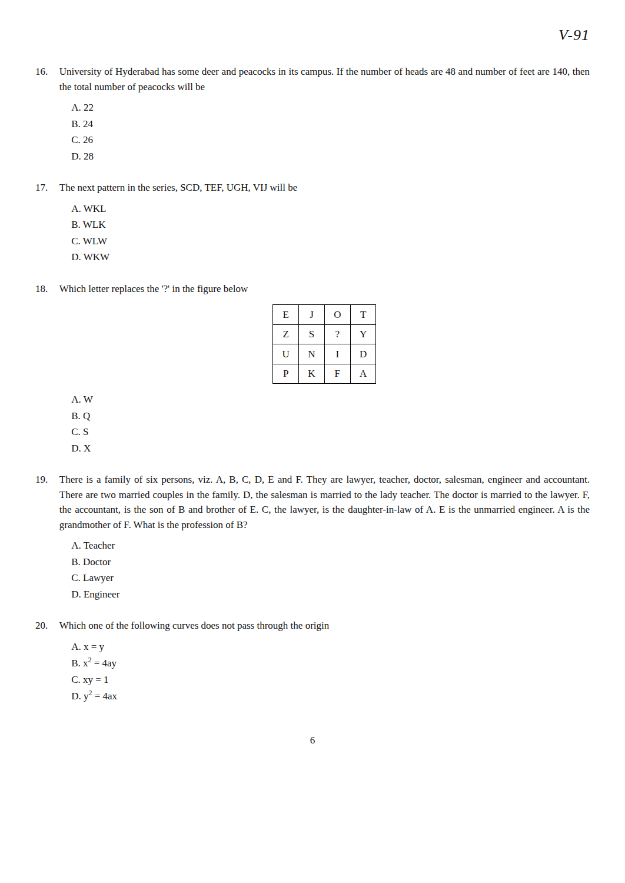V-91
16.
University of Hyderabad has some deer and peacocks in its campus. If the number of heads are 48 and number of feet are 140, then the total number of peacocks will be
A. 22
B. 24
C. 26
D. 28
17.
The next pattern in the series, SCD, TEF, UGH, VIJ will be
A. WKL
B. WLK
C. WLW
D. WKW
18.
Which letter replaces the '?' in the figure below
| E | J | O | T |
| Z | S | ? | Y |
| U | N | I | D |
| P | K | F | A |
A. W
B. Q
C. S
D. X
19.
There is a family of six persons, viz. A, B, C, D, E and F. They are lawyer, teacher, doctor, salesman, engineer and accountant. There are two married couples in the family. D, the salesman is married to the lady teacher. The doctor is married to the lawyer. F, the accountant, is the son of B and brother of E. C, the lawyer, is the daughter-in-law of A. E is the unmarried engineer. A is the grandmother of F. What is the profession of B?
A. Teacher
B. Doctor
C. Lawyer
D. Engineer
20.
Which one of the following curves does not pass through the origin
A. x = y
B. x2 = 4ay
C. xy = 1
D. y2 = 4ax
6